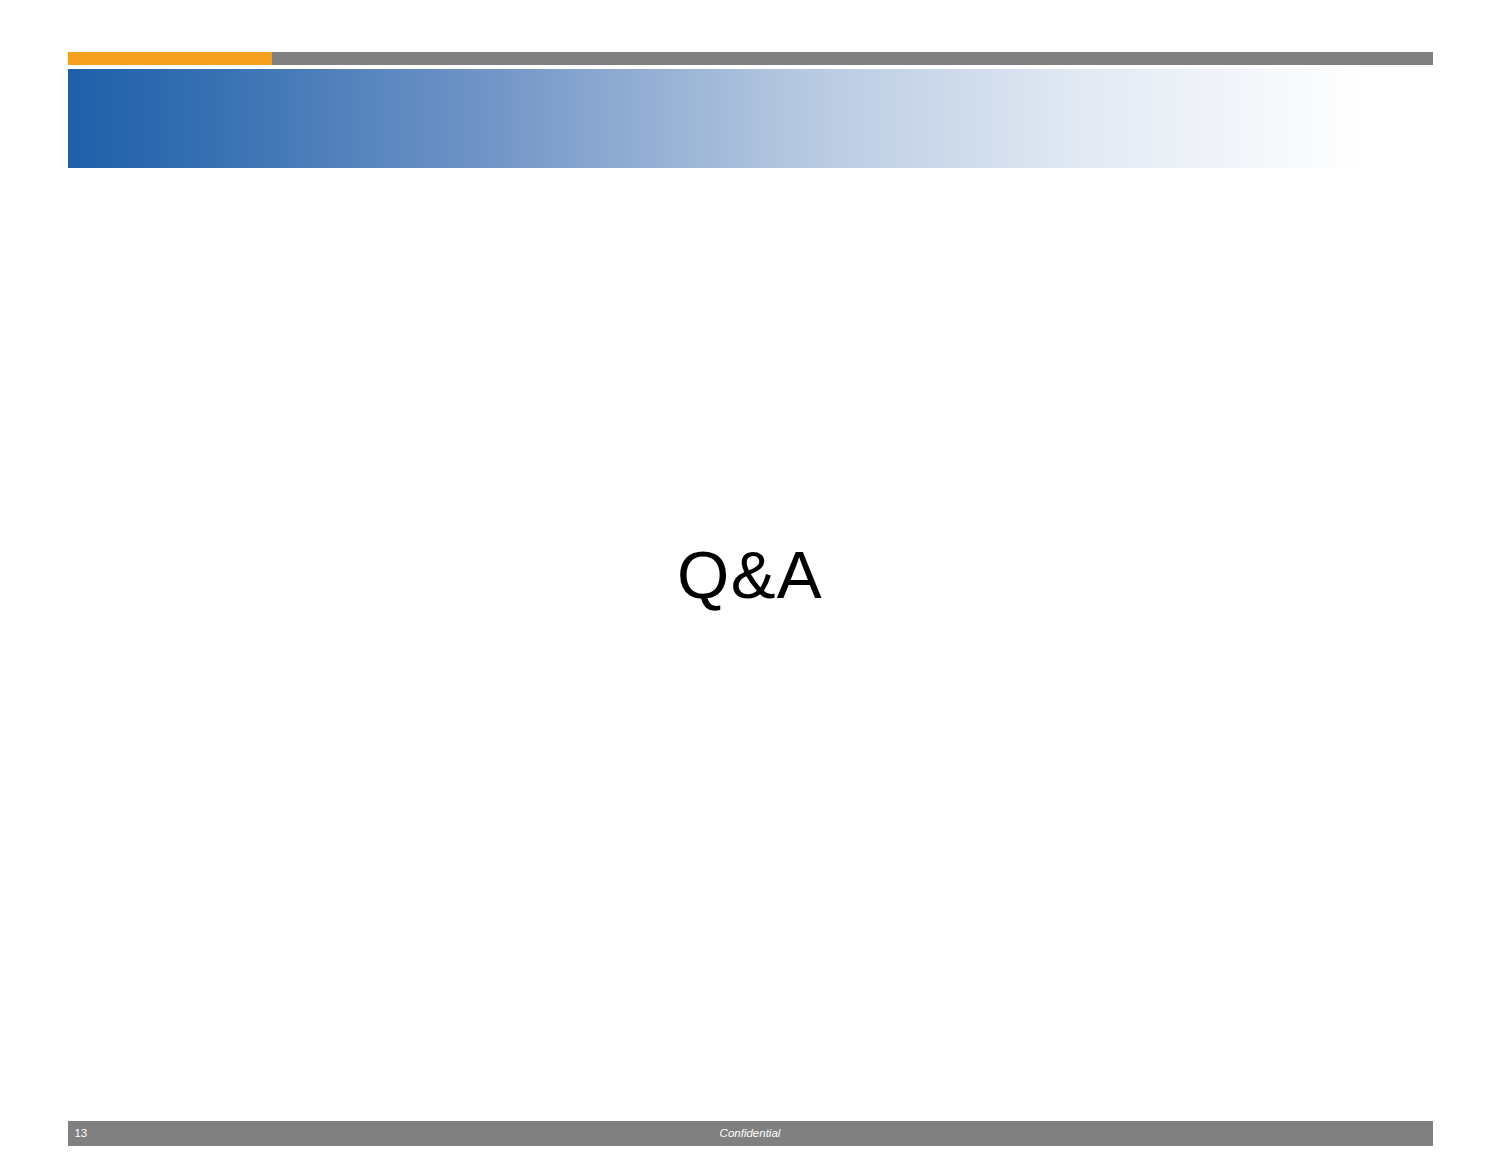Q&A
13 Confidential